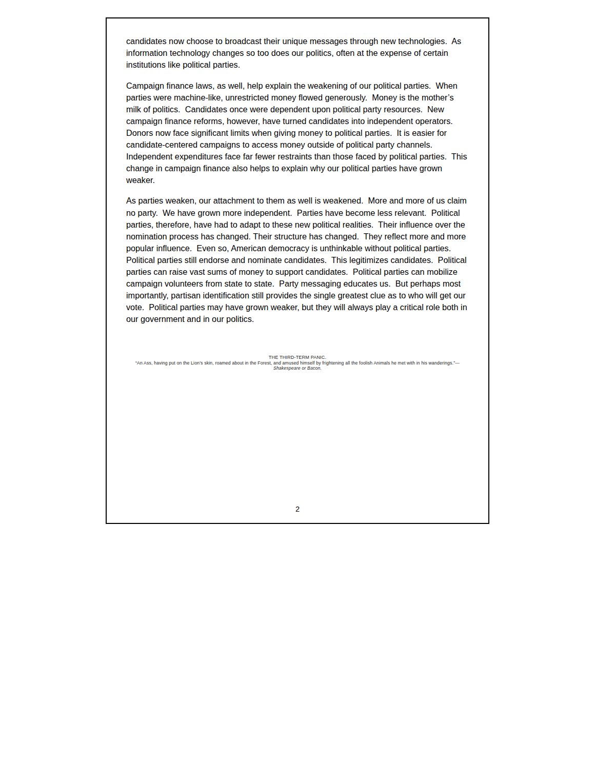candidates now choose to broadcast their unique messages through new technologies. As information technology changes so too does our politics, often at the expense of certain institutions like political parties.
Campaign finance laws, as well, help explain the weakening of our political parties. When parties were machine-like, unrestricted money flowed generously. Money is the mother’s milk of politics. Candidates once were dependent upon political party resources. New campaign finance reforms, however, have turned candidates into independent operators. Donors now face significant limits when giving money to political parties. It is easier for candidate-centered campaigns to access money outside of political party channels. Independent expenditures face far fewer restraints than those faced by political parties. This change in campaign finance also helps to explain why our political parties have grown weaker.
As parties weaken, our attachment to them as well is weakened. More and more of us claim no party. We have grown more independent. Parties have become less relevant. Political parties, therefore, have had to adapt to these new political realities. Their influence over the nomination process has changed. Their structure has changed. They reflect more and more popular influence. Even so, American democracy is unthinkable without political parties. Political parties still endorse and nominate candidates. This legitimizes candidates. Political parties can raise vast sums of money to support candidates. Political parties can mobilize campaign volunteers from state to state. Party messaging educates us. But perhaps most importantly, partisan identification still provides the single greatest clue as to who will get our vote. Political parties may have grown weaker, but they will always play a critical role both in our government and in our politics.
[Image: Thomas Nast political cartoon, Harper’s Weekly, November 7, 1874 — an elephant labeled “The Republican Vote” stumbles toward broken planks labeled “Inflation,” “Repudiation,” “Reform (Tammany),” and “Southern Claims” above a pit marked “Chaos,” while a donkey wearing a lion’s skin labeled “Caesarism” frightens the other animals.]
THE THIRD-TERM PANIC. “An Ass, having put on the Lion’s skin, roamed about in the Forest, and amused himself by frightening all the foolish Animals he met with in his wanderings.”—Shakespeare or Bacon.
2